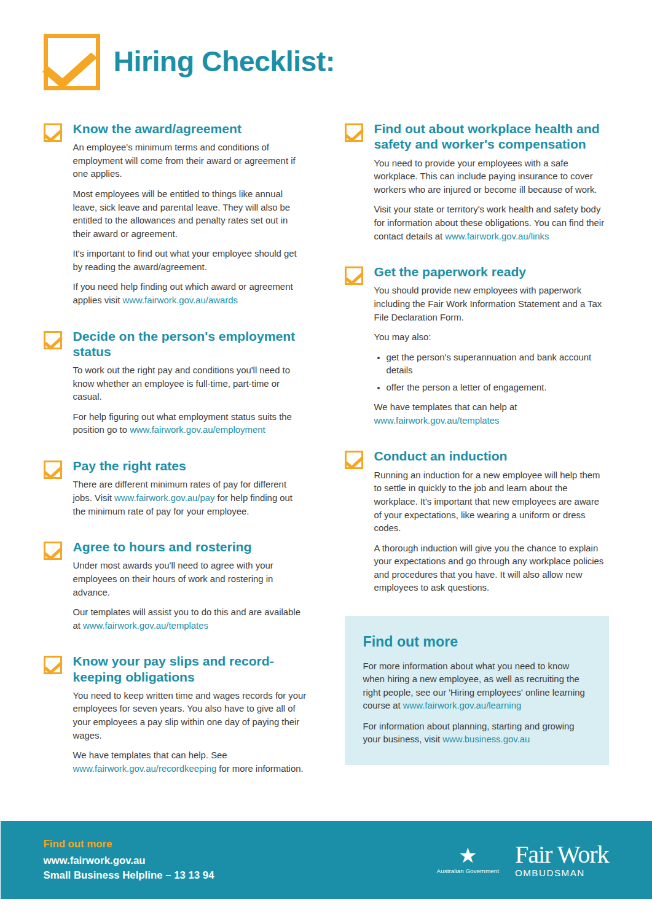Hiring Checklist:
Know the award/agreement
An employee's minimum terms and conditions of employment will come from their award or agreement if one applies.
Most employees will be entitled to things like annual leave, sick leave and parental leave. They will also be entitled to the allowances and penalty rates set out in their award or agreement.
It's important to find out what your employee should get by reading the award/agreement.
If you need help finding out which award or agreement applies visit www.fairwork.gov.au/awards
Decide on the person's employment status
To work out the right pay and conditions you'll need to know whether an employee is full-time, part-time or casual.
For help figuring out what employment status suits the position go to www.fairwork.gov.au/employment
Pay the right rates
There are different minimum rates of pay for different jobs. Visit www.fairwork.gov.au/pay for help finding out the minimum rate of pay for your employee.
Agree to hours and rostering
Under most awards you'll need to agree with your employees on their hours of work and rostering in advance.
Our templates will assist you to do this and are available at www.fairwork.gov.au/templates
Know your pay slips and record-keeping obligations
You need to keep written time and wages records for your employees for seven years. You also have to give all of your employees a pay slip within one day of paying their wages.
We have templates that can help. See www.fairwork.gov.au/recordkeeping for more information.
Find out about workplace health and safety and worker's compensation
You need to provide your employees with a safe workplace. This can include paying insurance to cover workers who are injured or become ill because of work.
Visit your state or territory's work health and safety body for information about these obligations. You can find their contact details at www.fairwork.gov.au/links
Get the paperwork ready
You should provide new employees with paperwork including the Fair Work Information Statement and a Tax File Declaration Form.
You may also:
get the person's superannuation and bank account details
offer the person a letter of engagement.
We have templates that can help at www.fairwork.gov.au/templates
Conduct an induction
Running an induction for a new employee will help them to settle in quickly to the job and learn about the workplace. It's important that new employees are aware of your expectations, like wearing a uniform or dress codes.
A thorough induction will give you the chance to explain your expectations and go through any workplace policies and procedures that you have. It will also allow new employees to ask questions.
Find out more
For more information about what you need to know when hiring a new employee, as well as recruiting the right people, see our 'Hiring employees' online learning course at www.fairwork.gov.au/learning
For information about planning, starting and growing your business, visit www.business.gov.au
Find out more
www.fairwork.gov.au
Small Business Helpline – 13 13 94
★ Australian Government
Fair Work OMBUDSMAN